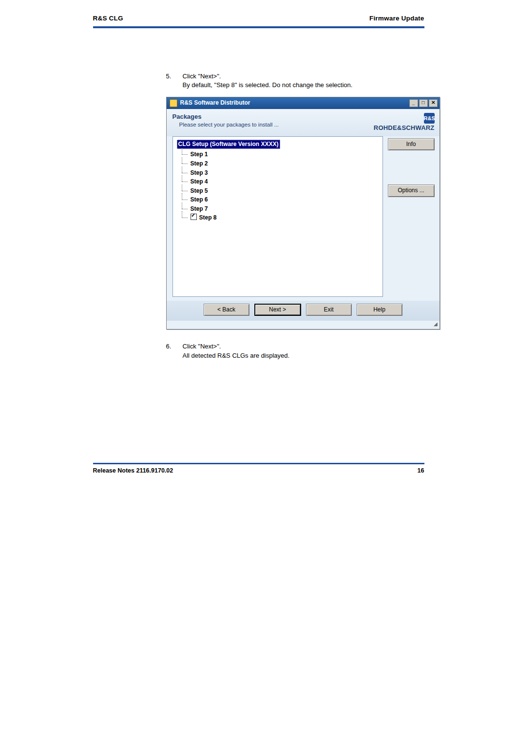R&S CLG
Firmware Update
5. Click "Next>". By default, "Step 8" is selected. Do not change the selection.
R&S Software Distributor
_□✕
Packages
Please select your packages to install ...
R&S
ROHDE&SCHWARZ
CLG Setup (Software Version XXXX)
Step 1
Step 2
Step 3
Step 4
Step 5
Step 6
Step 7
Step 8
Info
Options ...
< Back
Next >
Exit
Help
◢
6. Click "Next>". All detected R&S CLGs are displayed.
Release Notes 2116.9170.02
16